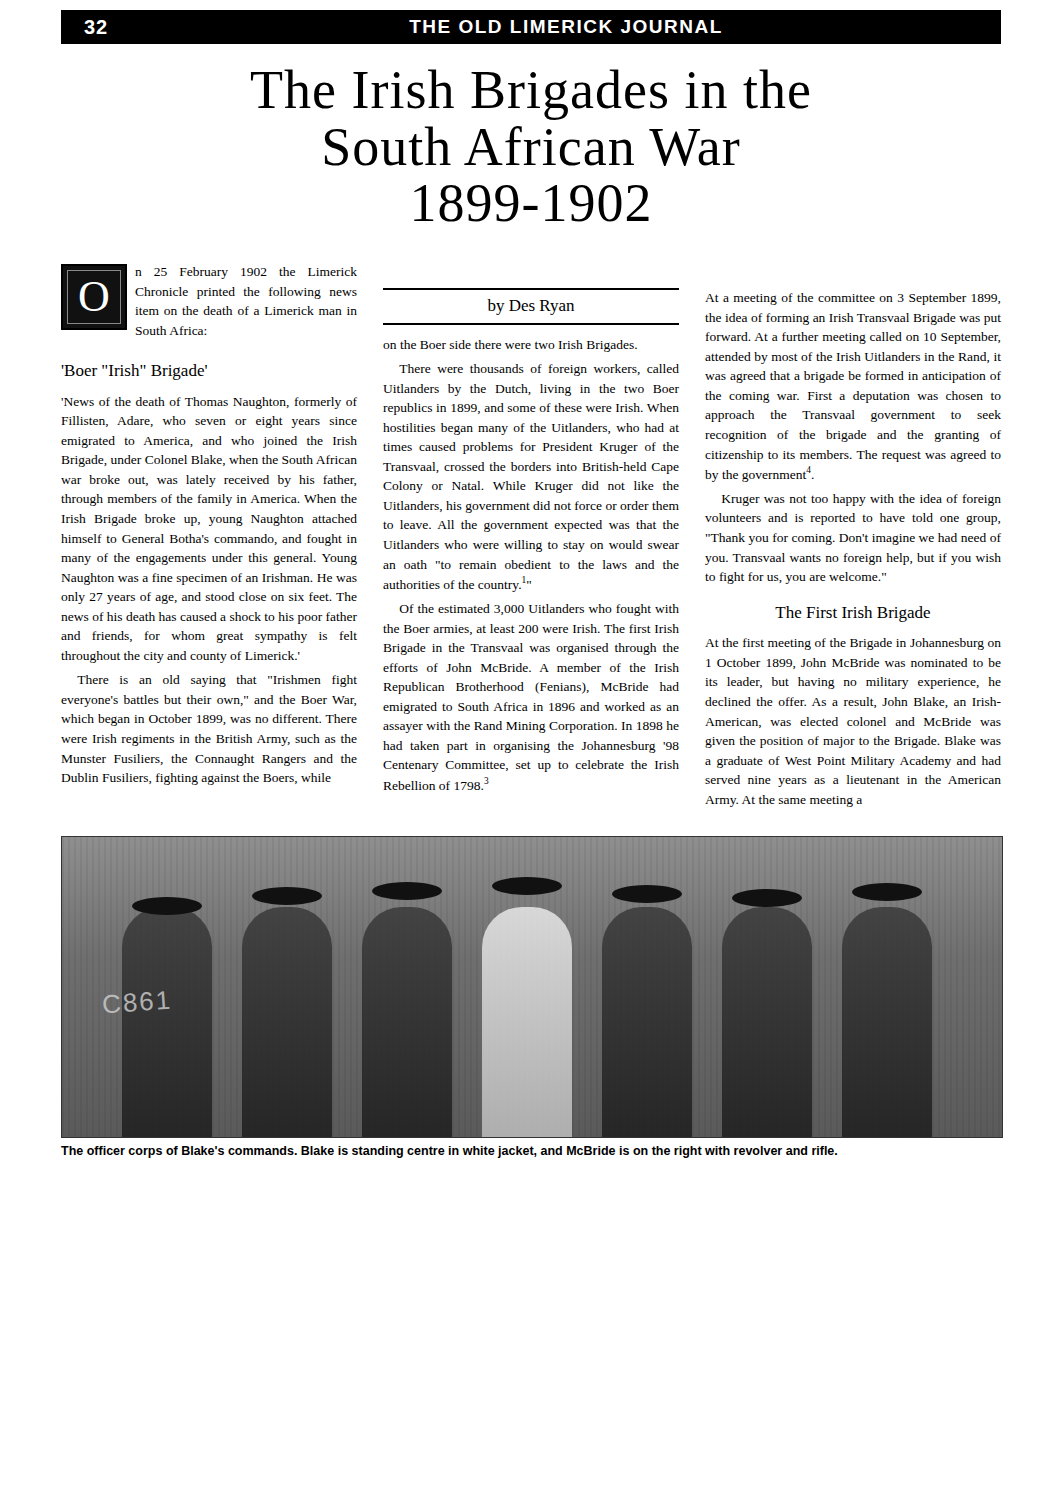32
THE OLD LIMERICK JOURNAL
The Irish Brigades in the
South African War
1899-1902
O
n 25 February 1902 the Limerick Chronicle printed the following news item on the death of a Limerick man in South Africa:
'Boer "Irish" Brigade'
'News of the death of Thomas Naughton, formerly of Fillisten, Adare, who seven or eight years since emigrated to America, and who joined the Irish Brigade, under Colonel Blake, when the South African war broke out, was lately received by his father, through members of the family in America. When the Irish Brigade broke up, young Naughton attached himself to General Botha's commando, and fought in many of the engagements under this general. Young Naughton was a fine specimen of an Irishman. He was only 27 years of age, and stood close on six feet. The news of his death has caused a shock to his poor father and friends, for whom great sympathy is felt throughout the city and county of Limerick.'
There is an old saying that "Irishmen fight everyone's battles but their own," and the Boer War, which began in October 1899, was no different. There were Irish regiments in the British Army, such as the Munster Fusiliers, the Connaught Rangers and the Dublin Fusiliers, fighting against the Boers, while
by Des Ryan
on the Boer side there were two Irish Brigades.
There were thousands of foreign workers, called Uitlanders by the Dutch, living in the two Boer republics in 1899, and some of these were Irish. When hostilities began many of the Uitlanders, who had at times caused problems for President Kruger of the Transvaal, crossed the borders into British-held Cape Colony or Natal. While Kruger did not like the Uitlanders, his government did not force or order them to leave. All the government expected was that the Uitlanders who were willing to stay on would swear an oath "to remain obedient to the laws and the authorities of the country.1"
Of the estimated 3,000 Uitlanders who fought with the Boer armies, at least 200 were Irish. The first Irish Brigade in the Transvaal was organised through the efforts of John McBride. A member of the Irish Republican Brotherhood (Fenians), McBride had emigrated to South Africa in 1896 and worked as an assayer with the Rand Mining Corporation. In 1898 he had taken part in organising the Johannesburg '98 Centenary Committee, set up to celebrate the Irish Rebellion of 1798.3
At a meeting of the committee on 3 September 1899, the idea of forming an Irish Transvaal Brigade was put forward. At a further meeting called on 10 September, attended by most of the Irish Uitlanders in the Rand, it was agreed that a brigade be formed in anticipation of the coming war. First a deputation was chosen to approach the Transvaal government to seek recognition of the brigade and the granting of citizenship to its members. The request was agreed to by the government4.
Kruger was not too happy with the idea of foreign volunteers and is reported to have told one group, "Thank you for coming. Don't imagine we had need of you. Transvaal wants no foreign help, but if you wish to fight for us, you are welcome."
The First Irish Brigade
At the first meeting of the Brigade in Johannesburg on 1 October 1899, John McBride was nominated to be its leader, but having no military experience, he declined the offer. As a result, John Blake, an Irish-American, was elected colonel and McBride was given the position of major to the Brigade. Blake was a graduate of West Point Military Academy and had served nine years as a lieutenant in the American Army. At the same meeting a
C861
The officer corps of Blake's commands. Blake is standing centre in white jacket, and McBride is on the right with revolver and rifle.